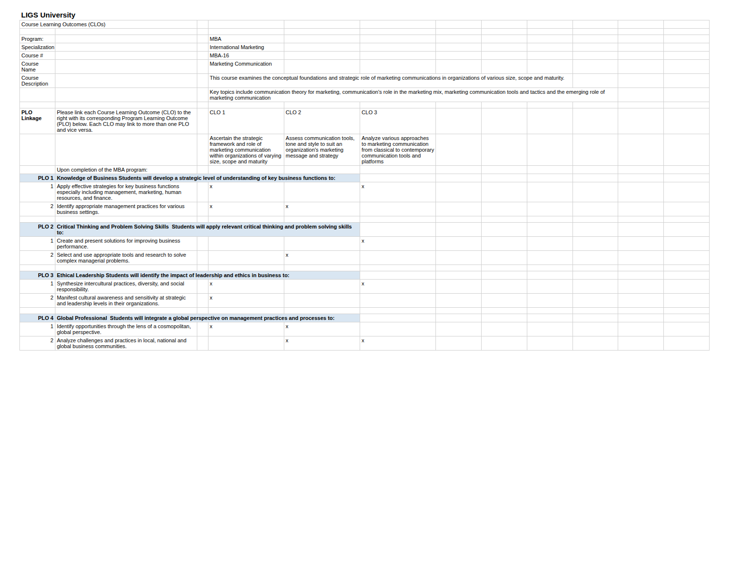| LIGS University | | | | | | | | | | |
| Course Learning Outcomes (CLOs) | | | | | | | | | | |
| Program: | | | MBA | | | | | | | | |
| Specialization | | | International Marketing | | | | | | | | |
| Course # | | | MBA-16 | | | | | | | | |
| Course Name | | | Marketing Communication | | | | | | | | |
| Course Description | | | This course examines the conceptual foundations and strategic role of marketing communications in organizations of various size, scope and maturity. | | | |
| | | | Key topics include communication theory for marketing, communication's role in the marketing mix, marketing communication tools and tactics and the emerging role of marketing communication | | |
| PLO Linkage | Please link each Course Learning Outcome (CLO) to the right with its corresponding Program Learning Outcome (PLO) below. Each CLO may link to more than one PLO and vice versa. | | CLO 1 | CLO 2 | CLO 3 | | | | | | |
| | | | Ascertain the strategic framework and role of marketing communication within organizations of varying size, scope and maturity | Assess communication tools, tone and style to suit an organization's marketing message and strategy | Analyze various approaches to marketing communication from classical to contemporary communication tools and platforms | | | | | | |
| | Upon completion of the MBA program: | | | | | | | | | | |
| PLO 1 | Knowledge of Business Students will develop a strategic level of understanding of key business functions to: | | | | | | | |
| 1 | Apply effective strategies for key business functions especially including management, marketing, human resources, and finance. | | x | | x | | | | | | |
| 2 | Identify appropriate management practices for various business settings. | | x | x | | | | | | | |
| PLO 2 | Critical Thinking and Problem Solving Skills Students will apply relevant critical thinking and problem solving skills to: | | | | | | | |
| 1 | Create and present solutions for improving business performance. | | | | x | | | | | | |
| 2 | Select and use appropriate tools and research to solve complex managerial problems. | | | x | | | | | | | |
| PLO 3 | Ethical Leadership Students will identify the impact of leadership and ethics in business to: | | | | | | | |
| 1 | Synthesize intercultural practices, diversity, and social responsibility. | | x | | x | | | | | | |
| 2 | Manifest cultural awareness and sensitivity at strategic and leadership levels in their organizations. | | x | | | | | | | | |
| PLO 4 | Global Professional Students will integrate a global perspective on management practices and processes to: | | | | | | | |
| 1 | Identify opportunities through the lens of a cosmopolitan, global perspective. | | x | x | | | | | | | |
| 2 | Analyze challenges and practices in local, national and global business communities. | | | x | x | | | | | | |